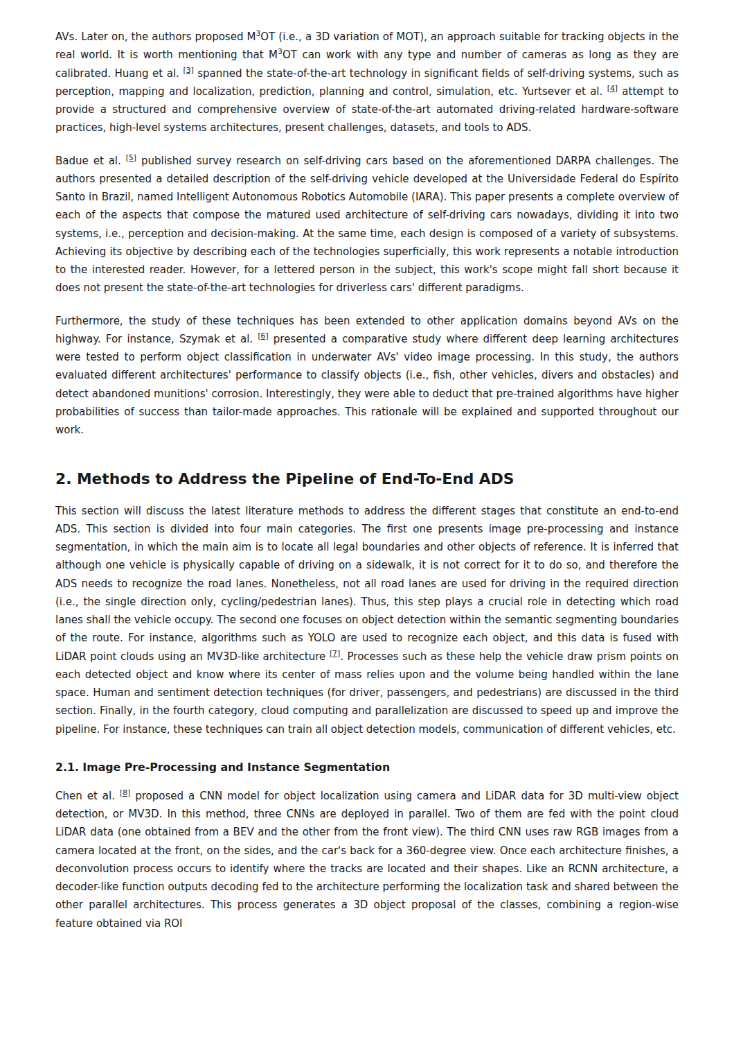AVs. Later on, the authors proposed M3OT (i.e., a 3D variation of MOT), an approach suitable for tracking objects in the real world. It is worth mentioning that M3OT can work with any type and number of cameras as long as they are calibrated. Huang et al. [3] spanned the state-of-the-art technology in significant fields of self-driving systems, such as perception, mapping and localization, prediction, planning and control, simulation, etc. Yurtsever et al. [4] attempt to provide a structured and comprehensive overview of state-of-the-art automated driving-related hardware-software practices, high-level systems architectures, present challenges, datasets, and tools to ADS.
Badue et al. [5] published survey research on self-driving cars based on the aforementioned DARPA challenges. The authors presented a detailed description of the self-driving vehicle developed at the Universidade Federal do Espírito Santo in Brazil, named Intelligent Autonomous Robotics Automobile (IARA). This paper presents a complete overview of each of the aspects that compose the matured used architecture of self-driving cars nowadays, dividing it into two systems, i.e., perception and decision-making. At the same time, each design is composed of a variety of subsystems. Achieving its objective by describing each of the technologies superficially, this work represents a notable introduction to the interested reader. However, for a lettered person in the subject, this work's scope might fall short because it does not present the state-of-the-art technologies for driverless cars' different paradigms.
Furthermore, the study of these techniques has been extended to other application domains beyond AVs on the highway. For instance, Szymak et al. [6] presented a comparative study where different deep learning architectures were tested to perform object classification in underwater AVs' video image processing. In this study, the authors evaluated different architectures' performance to classify objects (i.e., fish, other vehicles, divers and obstacles) and detect abandoned munitions' corrosion. Interestingly, they were able to deduct that pre-trained algorithms have higher probabilities of success than tailor-made approaches. This rationale will be explained and supported throughout our work.
2. Methods to Address the Pipeline of End-To-End ADS
This section will discuss the latest literature methods to address the different stages that constitute an end-to-end ADS. This section is divided into four main categories. The first one presents image pre-processing and instance segmentation, in which the main aim is to locate all legal boundaries and other objects of reference. It is inferred that although one vehicle is physically capable of driving on a sidewalk, it is not correct for it to do so, and therefore the ADS needs to recognize the road lanes. Nonetheless, not all road lanes are used for driving in the required direction (i.e., the single direction only, cycling/pedestrian lanes). Thus, this step plays a crucial role in detecting which road lanes shall the vehicle occupy. The second one focuses on object detection within the semantic segmenting boundaries of the route. For instance, algorithms such as YOLO are used to recognize each object, and this data is fused with LiDAR point clouds using an MV3D-like architecture [7]. Processes such as these help the vehicle draw prism points on each detected object and know where its center of mass relies upon and the volume being handled within the lane space. Human and sentiment detection techniques (for driver, passengers, and pedestrians) are discussed in the third section. Finally, in the fourth category, cloud computing and parallelization are discussed to speed up and improve the pipeline. For instance, these techniques can train all object detection models, communication of different vehicles, etc.
2.1. Image Pre-Processing and Instance Segmentation
Chen et al. [8] proposed a CNN model for object localization using camera and LiDAR data for 3D multi-view object detection, or MV3D. In this method, three CNNs are deployed in parallel. Two of them are fed with the point cloud LiDAR data (one obtained from a BEV and the other from the front view). The third CNN uses raw RGB images from a camera located at the front, on the sides, and the car's back for a 360-degree view. Once each architecture finishes, a deconvolution process occurs to identify where the tracks are located and their shapes. Like an RCNN architecture, a decoder-like function outputs decoding fed to the architecture performing the localization task and shared between the other parallel architectures. This process generates a 3D object proposal of the classes, combining a region-wise feature obtained via ROI